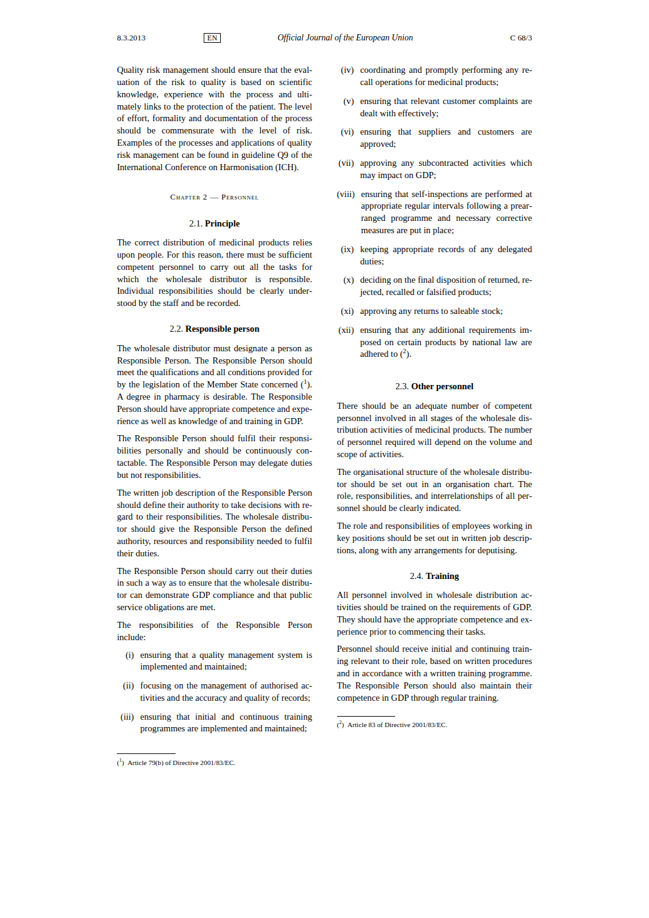8.3.2013
EN
Official Journal of the European Union
C 68/3
Quality risk management should ensure that the evaluation of the risk to quality is based on scientific knowledge, experience with the process and ultimately links to the protection of the patient. The level of effort, formality and documentation of the process should be commensurate with the level of risk. Examples of the processes and applications of quality risk management can be found in guideline Q9 of the International Conference on Harmonisation (ICH).
Chapter 2 — Personnel
2.1. Principle
The correct distribution of medicinal products relies upon people. For this reason, there must be sufficient competent personnel to carry out all the tasks for which the wholesale distributor is responsible. Individual responsibilities should be clearly understood by the staff and be recorded.
2.2. Responsible person
The wholesale distributor must designate a person as Responsible Person. The Responsible Person should meet the qualifications and all conditions provided for by the legislation of the Member State concerned (1). A degree in pharmacy is desirable. The Responsible Person should have appropriate competence and experience as well as knowledge of and training in GDP.
The Responsible Person should fulfil their responsibilities personally and should be continuously contactable. The Responsible Person may delegate duties but not responsibilities.
The written job description of the Responsible Person should define their authority to take decisions with regard to their responsibilities. The wholesale distributor should give the Responsible Person the defined authority, resources and responsibility needed to fulfil their duties.
The Responsible Person should carry out their duties in such a way as to ensure that the wholesale distributor can demonstrate GDP compliance and that public service obligations are met.
The responsibilities of the Responsible Person include:
(i) ensuring that a quality management system is implemented and maintained;
(ii) focusing on the management of authorised activities and the accuracy and quality of records;
(iii) ensuring that initial and continuous training programmes are implemented and maintained;
(1) Article 79(b) of Directive 2001/83/EC.
(iv) coordinating and promptly performing any recall operations for medicinal products;
(v) ensuring that relevant customer complaints are dealt with effectively;
(vi) ensuring that suppliers and customers are approved;
(vii) approving any subcontracted activities which may impact on GDP;
(viii) ensuring that self-inspections are performed at appropriate regular intervals following a prearranged programme and necessary corrective measures are put in place;
(ix) keeping appropriate records of any delegated duties;
(x) deciding on the final disposition of returned, rejected, recalled or falsified products;
(xi) approving any returns to saleable stock;
(xii) ensuring that any additional requirements imposed on certain products by national law are adhered to (2).
2.3. Other personnel
There should be an adequate number of competent personnel involved in all stages of the wholesale distribution activities of medicinal products. The number of personnel required will depend on the volume and scope of activities.
The organisational structure of the wholesale distributor should be set out in an organisation chart. The role, responsibilities, and interrelationships of all personnel should be clearly indicated.
The role and responsibilities of employees working in key positions should be set out in written job descriptions, along with any arrangements for deputising.
2.4. Training
All personnel involved in wholesale distribution activities should be trained on the requirements of GDP. They should have the appropriate competence and experience prior to commencing their tasks.
Personnel should receive initial and continuing training relevant to their role, based on written procedures and in accordance with a written training programme. The Responsible Person should also maintain their competence in GDP through regular training.
(2) Article 83 of Directive 2001/83/EC.